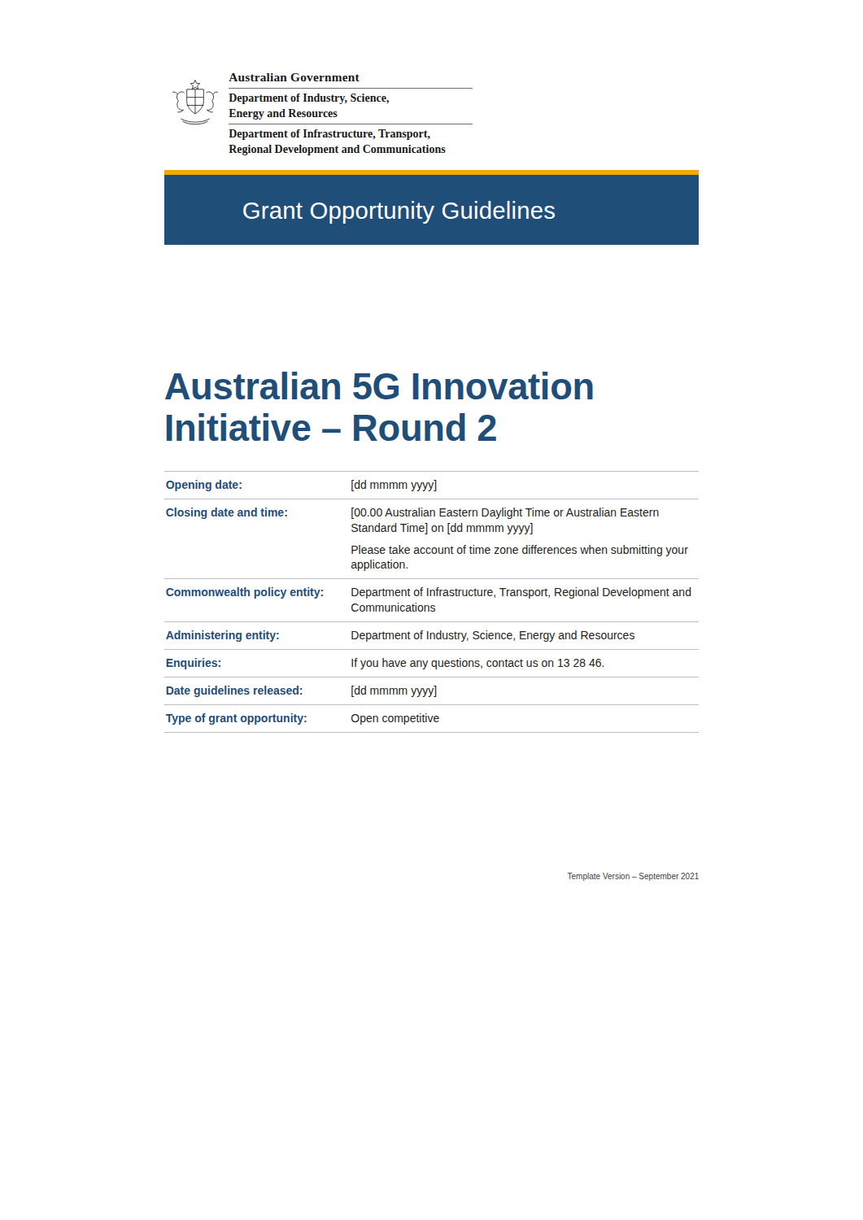Australian Government
Department of Industry, Science,
Energy and Resources
Department of Infrastructure, Transport,
Regional Development and Communications
Grant Opportunity Guidelines
Australian 5G Innovation
Initiative – Round 2
| Opening date: | [dd mmmm yyyy] |
| Closing date and time: | [00.00 Australian Eastern Daylight Time or Australian Eastern Standard Time] on [dd mmmm yyyy] Please take account of time zone differences when submitting your application. |
| Commonwealth policy entity: | Department of Infrastructure, Transport, Regional Development and Communications |
| Administering entity: | Department of Industry, Science, Energy and Resources |
| Enquiries: | If you have any questions, contact us on 13 28 46. |
| Date guidelines released: | [dd mmmm yyyy] |
| Type of grant opportunity: | Open competitive |
Template Version – September 2021